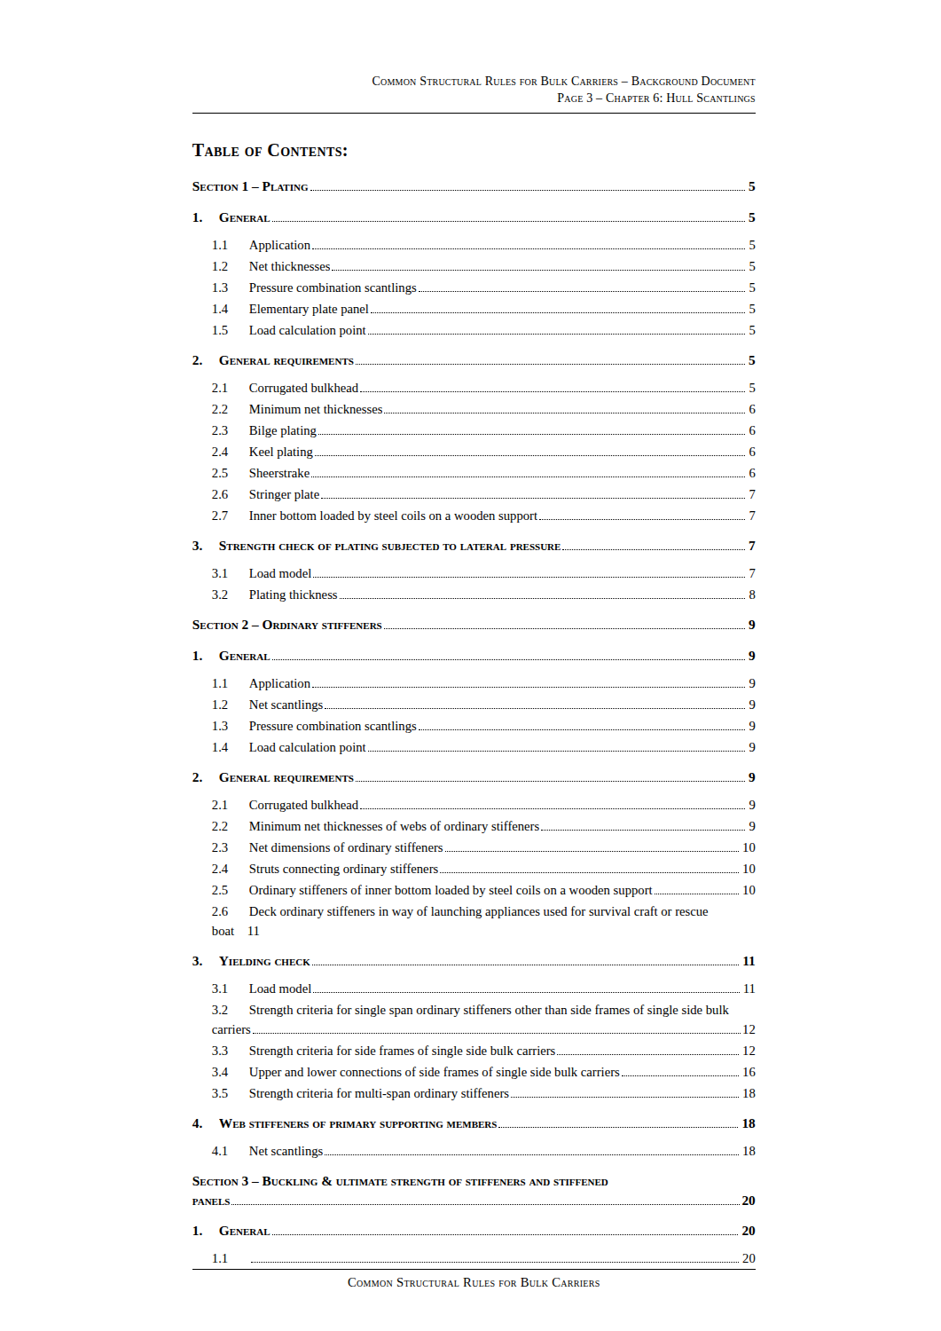Common Structural Rules for Bulk Carriers – Background Document
Page 3 – Chapter 6: Hull Scantlings
Table of Contents:
Section 1 – Plating 5
1. General 5
1.1 Application 5
1.2 Net thicknesses 5
1.3 Pressure combination scantlings 5
1.4 Elementary plate panel 5
1.5 Load calculation point 5
2. General requirements 5
2.1 Corrugated bulkhead 5
2.2 Minimum net thicknesses 6
2.3 Bilge plating 6
2.4 Keel plating 6
2.5 Sheerstrake 6
2.6 Stringer plate 7
2.7 Inner bottom loaded by steel coils on a wooden support 7
3. Strength check of plating subjected to lateral pressure 7
3.1 Load model 7
3.2 Plating thickness 8
Section 2 – Ordinary stiffeners 9
1. General 9
1.1 Application 9
1.2 Net scantlings 9
1.3 Pressure combination scantlings 9
1.4 Load calculation point 9
2. General requirements 9
2.1 Corrugated bulkhead 9
2.2 Minimum net thicknesses of webs of ordinary stiffeners 9
2.3 Net dimensions of ordinary stiffeners 10
2.4 Struts connecting ordinary stiffeners 10
2.5 Ordinary stiffeners of inner bottom loaded by steel coils on a wooden support 10
2.6 Deck ordinary stiffeners in way of launching appliances used for survival craft or rescue
boat 11
3. Yielding check 11
3.1 Load model 11
3.2 Strength criteria for single span ordinary stiffeners other than side frames of single side bulk
carriers 12
3.3 Strength criteria for side frames of single side bulk carriers 12
3.4 Upper and lower connections of side frames of single side bulk carriers 16
3.5 Strength criteria for multi-span ordinary stiffeners 18
4. Web stiffeners of primary supporting members 18
4.1 Net scantlings 18
Section 3 – Buckling & ultimate strength of stiffeners and stiffened panels 20
1. General 20
1.1 20
Common Structural Rules for Bulk Carriers